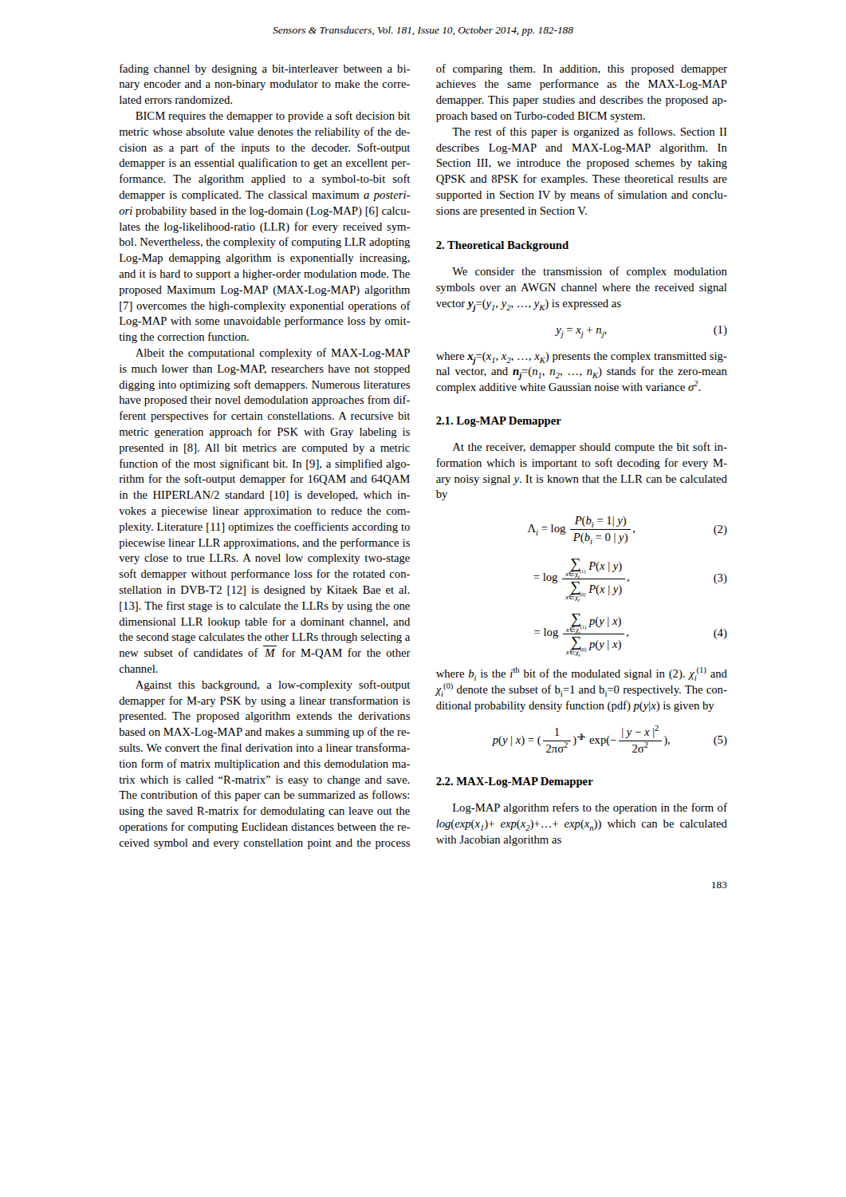Sensors & Transducers, Vol. 181, Issue 10, October 2014, pp. 182-188
fading channel by designing a bit-interleaver between a binary encoder and a non-binary modulator to make the correlated errors randomized.
BICM requires the demapper to provide a soft decision bit metric whose absolute value denotes the reliability of the decision as a part of the inputs to the decoder. Soft-output demapper is an essential qualification to get an excellent performance. The algorithm applied to a symbol-to-bit soft demapper is complicated. The classical maximum a posteriori probability based in the log-domain (Log-MAP) [6] calculates the log-likelihood-ratio (LLR) for every received symbol. Nevertheless, the complexity of computing LLR adopting Log-Map demapping algorithm is exponentially increasing, and it is hard to support a higher-order modulation mode. The proposed Maximum Log-MAP (MAX-Log-MAP) algorithm [7] overcomes the high-complexity exponential operations of Log-MAP with some unavoidable performance loss by omitting the correction function.
Albeit the computational complexity of MAX-Log-MAP is much lower than Log-MAP, researchers have not stopped digging into optimizing soft demappers. Numerous literatures have proposed their novel demodulation approaches from different perspectives for certain constellations. A recursive bit metric generation approach for PSK with Gray labeling is presented in [8]. All bit metrics are computed by a metric function of the most significant bit. In [9], a simplified algorithm for the soft-output demapper for 16QAM and 64QAM in the HIPERLAN/2 standard [10] is developed, which invokes a piecewise linear approximation to reduce the complexity. Literature [11] optimizes the coefficients according to piecewise linear LLR approximations, and the performance is very close to true LLRs. A novel low complexity two-stage soft demapper without performance loss for the rotated constellation in DVB-T2 [12] is designed by Kitaek Bae et al. [13]. The first stage is to calculate the LLRs by using the one dimensional LLR lookup table for a dominant channel, and the second stage calculates the other LLRs through selecting a new subset of candidates of M for M-QAM for the other channel.
Against this background, a low-complexity soft-output demapper for M-ary PSK by using a linear transformation is presented. The proposed algorithm extends the derivations based on MAX-Log-MAP and makes a summing up of the results. We convert the final derivation into a linear transformation form of matrix multiplication and this demodulation matrix which is called “R-matrix” is easy to change and save. The contribution of this paper can be summarized as follows: using the saved R-matrix for demodulating can leave out the operations for computing Euclidean distances between the received symbol and every constellation point and the process of comparing them. In addition, this proposed demapper achieves the same performance as the MAX-Log-MAP demapper. This paper studies and describes the proposed approach based on Turbo-coded BICM system.
The rest of this paper is organized as follows. Section II describes Log-MAP and MAX-Log-MAP algorithm. In Section III, we introduce the proposed schemes by taking QPSK and 8PSK for examples. These theoretical results are supported in Section IV by means of simulation and conclusions are presented in Section V.
2. Theoretical Background
We consider the transmission of complex modulation symbols over an AWGN channel where the received signal vector yj=(y1, y2, …, yK) is expressed as
yj = xj + nj, (1)
where xj=(x1, x2, …, xK) presents the complex transmitted signal vector, and nj=(n1, n2, …, nK) stands for the zero-mean complex additive white Gaussian noise with variance σ2.
2.1. Log-MAP Demapper
At the receiver, demapper should compute the bit soft information which is important to soft decoding for every M-ary noisy signal y. It is known that the LLR can be calculated by
Λi = log P(bi = 1| y) P(bi = 0 | y), (2)
= log ∑x∈χi(1) P(x | y)∑x∈χi(0) P(x | y), (3)
= log ∑x∈χi(1) p(y | x)∑x∈χi(0) p(y | x), (4)
where bi is the ith bit of the modulated signal in (2). χi(1) and χi(0) denote the subset of bi=1 and bi=0 respectively. The conditional probability density function (pdf) p(y|x) is given by
p(y | x) = (12πσ2)12 exp(−| y − x |22σ2), (5)
2.2. MAX-Log-MAP Demapper
Log-MAP algorithm refers to the operation in the form of log(exp(x1)+ exp(x2)+…+ exp(xn)) which can be calculated with Jacobian algorithm as
183